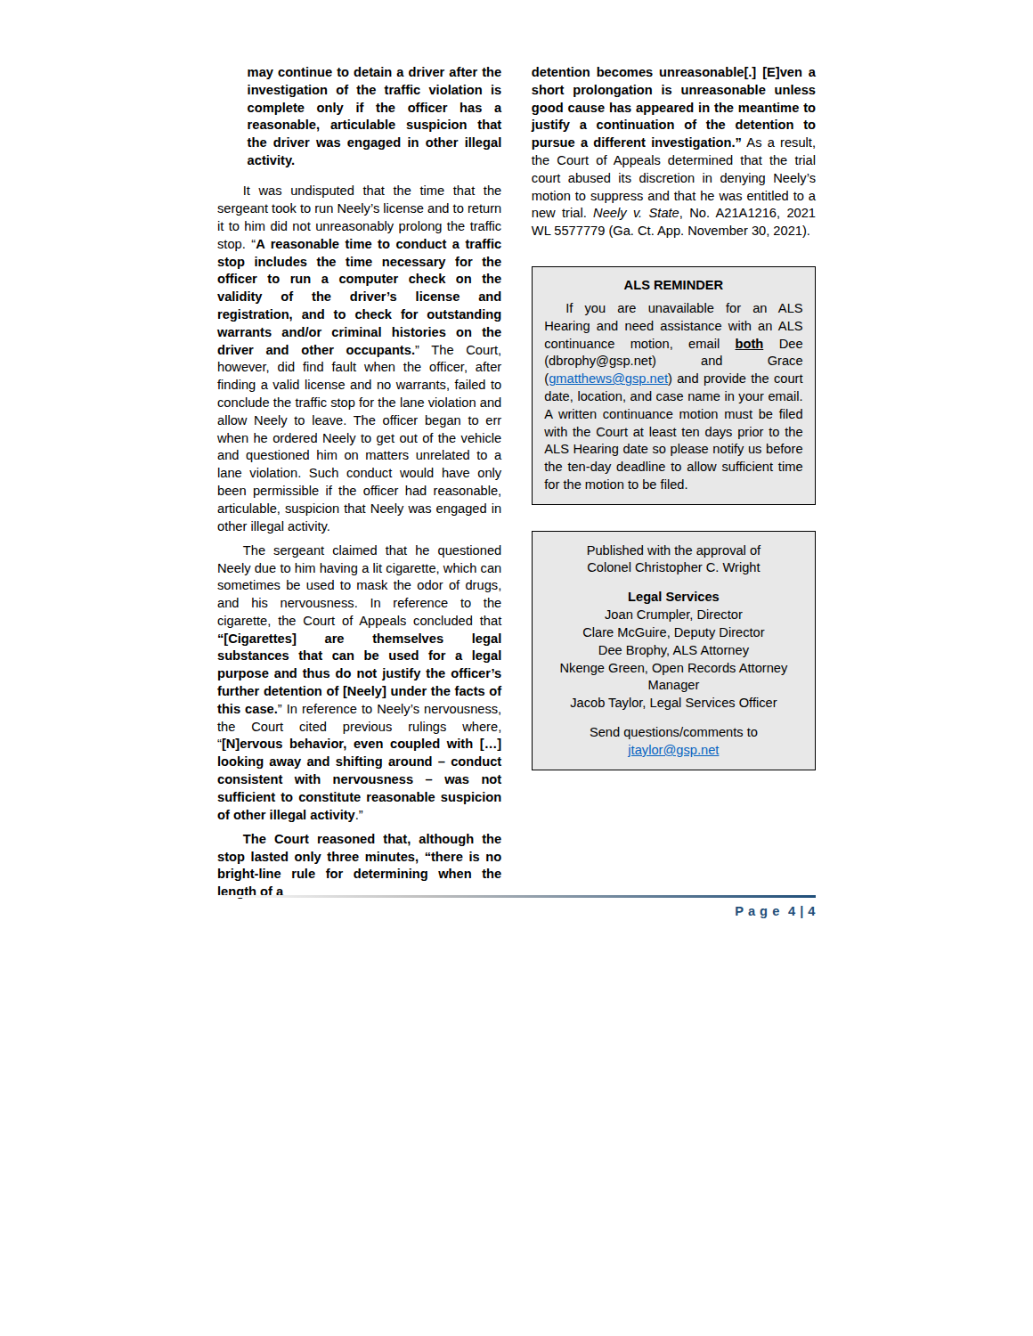may continue to detain a driver after the investigation of the traffic violation is complete only if the officer has a reasonable, articulable suspicion that the driver was engaged in other illegal activity.
It was undisputed that the time that the sergeant took to run Neely’s license and to return it to him did not unreasonably prolong the traffic stop. “A reasonable time to conduct a traffic stop includes the time necessary for the officer to run a computer check on the validity of the driver’s license and registration, and to check for outstanding warrants and/or criminal histories on the driver and other occupants.” The Court, however, did find fault when the officer, after finding a valid license and no warrants, failed to conclude the traffic stop for the lane violation and allow Neely to leave. The officer began to err when he ordered Neely to get out of the vehicle and questioned him on matters unrelated to a lane violation. Such conduct would have only been permissible if the officer had reasonable, articulable, suspicion that Neely was engaged in other illegal activity.
The sergeant claimed that he questioned Neely due to him having a lit cigarette, which can sometimes be used to mask the odor of drugs, and his nervousness. In reference to the cigarette, the Court of Appeals concluded that “[Cigarettes] are themselves legal substances that can be used for a legal purpose and thus do not justify the officer’s further detention of [Neely] under the facts of this case.” In reference to Neely’s nervousness, the Court cited previous rulings where, “[N]ervous behavior, even coupled with […] looking away and shifting around – conduct consistent with nervousness – was not sufficient to constitute reasonable suspicion of other illegal activity.”
The Court reasoned that, although the stop lasted only three minutes, “there is no bright-line rule for determining when the length of a
detention becomes unreasonable[.] [E]ven a short prolongation is unreasonable unless good cause has appeared in the meantime to justify a continuation of the detention to pursue a different investigation.” As a result, the Court of Appeals determined that the trial court abused its discretion in denying Neely’s motion to suppress and that he was entitled to a new trial. Neely v. State, No. A21A1216, 2021 WL 5577779 (Ga. Ct. App. November 30, 2021).
ALS REMINDER
If you are unavailable for an ALS Hearing and need assistance with an ALS continuance motion, email both Dee (dbrophy@gsp.net) and Grace (gmatthews@gsp.net) and provide the court date, location, and case name in your email. A written continuance motion must be filed with the Court at least ten days prior to the ALS Hearing date so please notify us before the ten-day deadline to allow sufficient time for the motion to be filed.
Published with the approval of
Colonel Christopher C. Wright
Legal Services
Joan Crumpler, Director
Clare McGuire, Deputy Director
Dee Brophy, ALS Attorney
Nkenge Green, Open Records Attorney Manager
Jacob Taylor, Legal Services Officer
Send questions/comments to jtaylor@gsp.net
P a g e 4 | 4